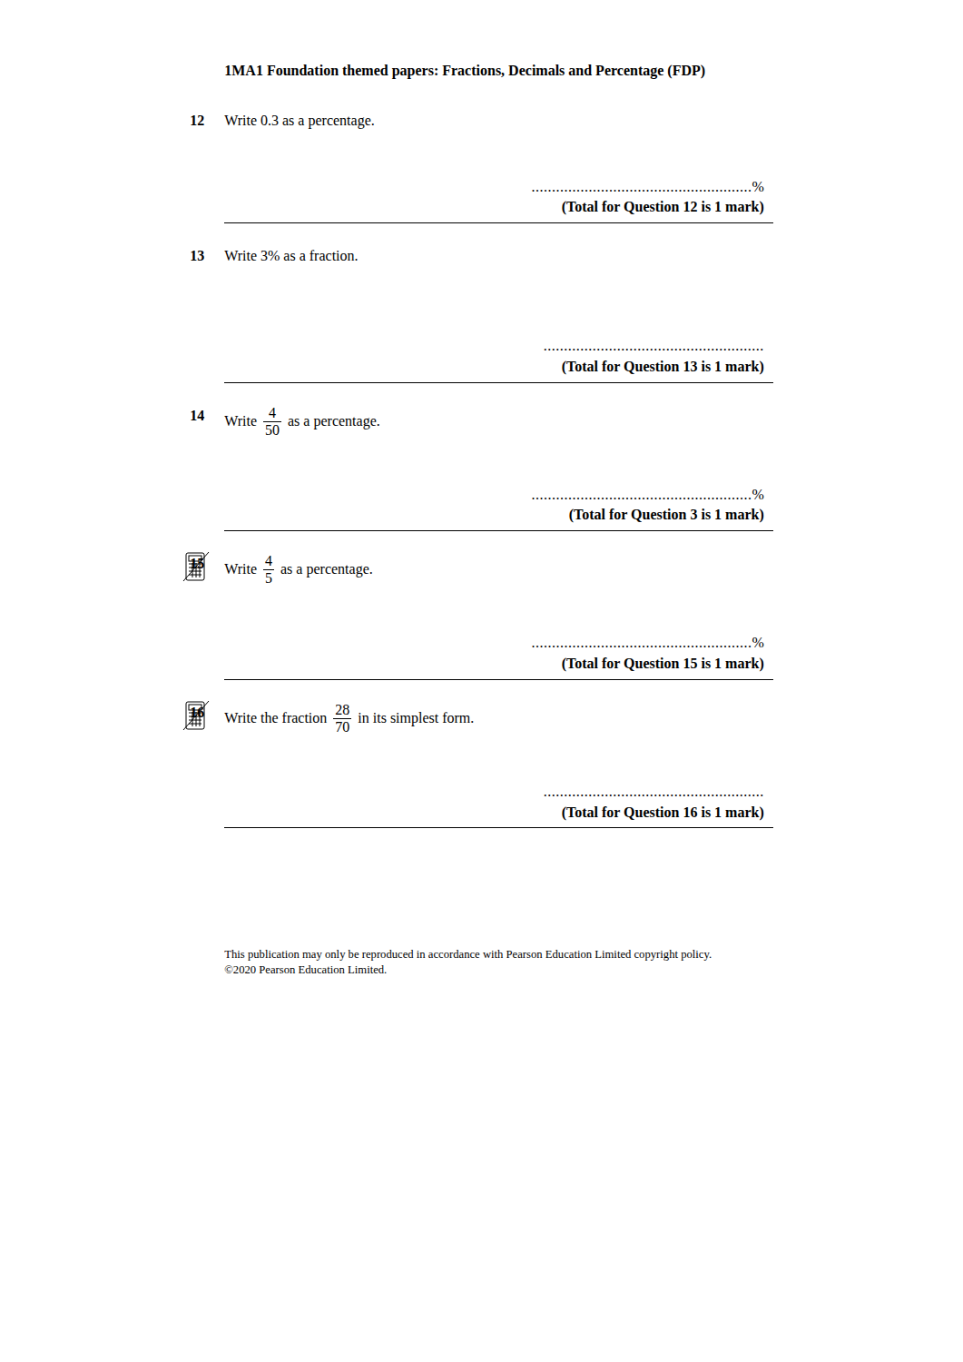1MA1 Foundation themed papers: Fractions, Decimals and Percentage (FDP)
12
Write 0.3 as a percentage.
......................................................%
(Total for Question 12 is 1 mark)
13
Write 3% as a fraction.
......................................................
(Total for Question 13 is 1 mark)
14
Write 450 as a percentage.
......................................................%
(Total for Question 3 is 1 mark)
15
Write 45 as a percentage.
......................................................%
(Total for Question 15 is 1 mark)
16
Write the fraction 2870 in its simplest form.
......................................................
(Total for Question 16 is 1 mark)
This publication may only be reproduced in accordance with Pearson Education Limited copyright policy.
©2020 Pearson Education Limited.